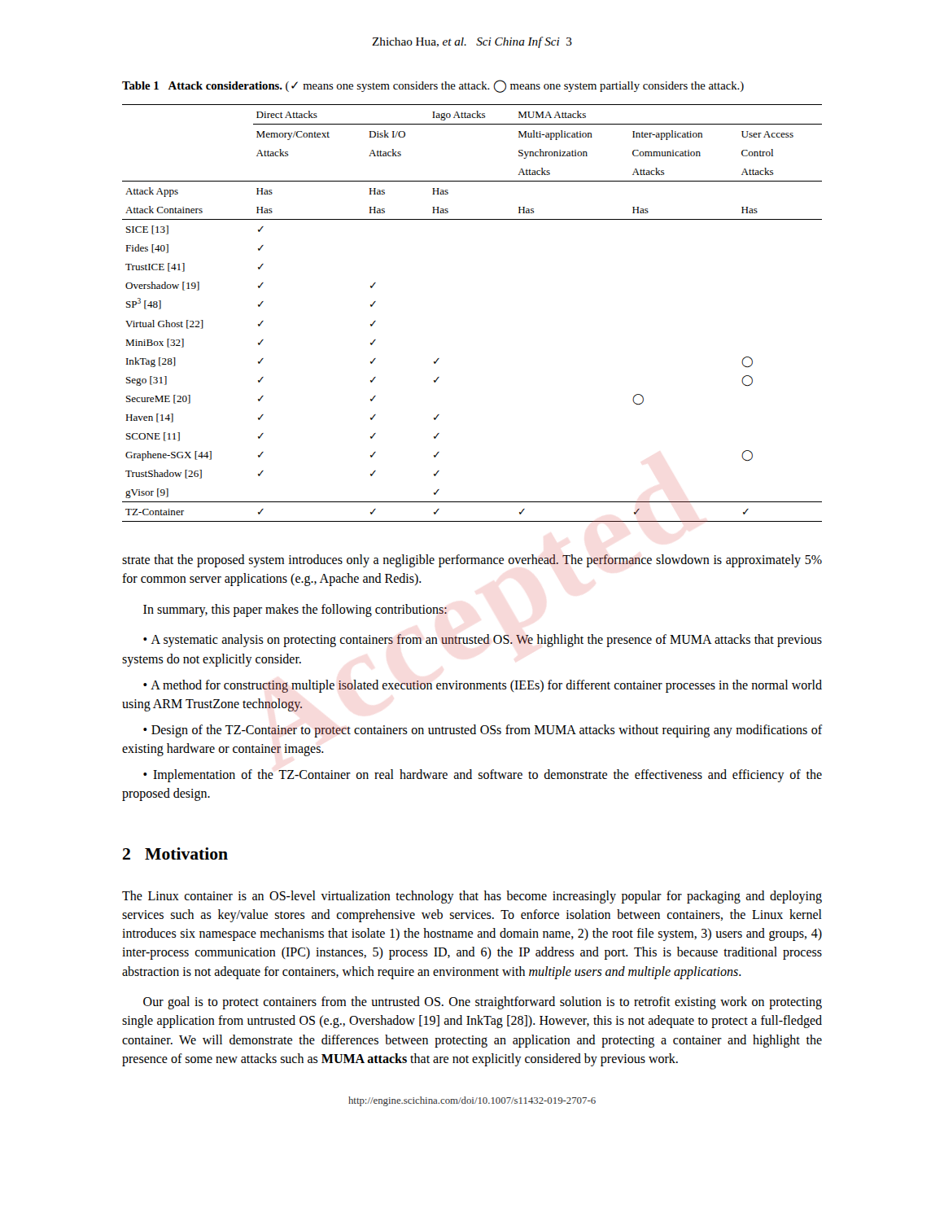Accepted
Zhichao Hua, et al. Sci China Inf Sci 3
Table 1 Attack considerations. (✓ means one system considers the attack. ◯ means one system partially considers the attack.)
| | Direct Attacks | Iago Attacks | MUMA Attacks |
| --- | --- | --- | --- |
| | Memory/Context | Disk I/O | | Multi-application | Inter-application | User Access |
| | Attacks | Attacks | | Synchronization | Communication | Control |
| | | | | Attacks | Attacks | Attacks |
| Attack Apps | Has | Has | Has | | | |
| Attack Containers | Has | Has | Has | Has | Has | Has |
| SICE [13] | ✓ | | | | | |
| Fides [40] | ✓ | | | | | |
| TrustICE [41] | ✓ | | | | | |
| Overshadow [19] | ✓ | ✓ | | | | |
| SP 3 [48] | ✓ | ✓ | | | | |
| Virtual Ghost [22] | ✓ | ✓ | | | | |
| MiniBox [32] | ✓ | ✓ | | | | |
| InkTag [28] | ✓ | ✓ | ✓ | | | ◯ |
| Sego [31] | ✓ | ✓ | ✓ | | | ◯ |
| SecureME [20] | ✓ | ✓ | | | ◯ | |
| Haven [14] | ✓ | ✓ | ✓ | | | |
| SCONE [11] | ✓ | ✓ | ✓ | | | |
| Graphene-SGX [44] | ✓ | ✓ | ✓ | | | ◯ |
| TrustShadow [26] | ✓ | ✓ | ✓ | | | |
| gVisor [9] | | | ✓ | | | |
| TZ-Container | ✓ | ✓ | ✓ | ✓ | ✓ | ✓ |
strate that the proposed system introduces only a negligible performance overhead. The performance slowdown is approximately 5% for common server applications (e.g., Apache and Redis).
In summary, this paper makes the following contributions:
A systematic analysis on protecting containers from an untrusted OS. We highlight the presence of MUMA attacks that previous systems do not explicitly consider.
A method for constructing multiple isolated execution environments (IEEs) for different container processes in the normal world using ARM TrustZone technology.
Design of the TZ-Container to protect containers on untrusted OSs from MUMA attacks without requiring any modifications of existing hardware or container images.
Implementation of the TZ-Container on real hardware and software to demonstrate the effectiveness and efficiency of the proposed design.
2 Motivation
The Linux container is an OS-level virtualization technology that has become increasingly popular for packaging and deploying services such as key/value stores and comprehensive web services. To enforce isolation between containers, the Linux kernel introduces six namespace mechanisms that isolate 1) the hostname and domain name, 2) the root file system, 3) users and groups, 4) inter-process communication (IPC) instances, 5) process ID, and 6) the IP address and port. This is because traditional process abstraction is not adequate for containers, which require an environment with multiple users and multiple applications.
Our goal is to protect containers from the untrusted OS. One straightforward solution is to retrofit existing work on protecting single application from untrusted OS (e.g., Overshadow [19] and InkTag [28]). However, this is not adequate to protect a full-fledged container. We will demonstrate the differences between protecting an application and protecting a container and highlight the presence of some new attacks such as MUMA attacks that are not explicitly considered by previous work.
http://engine.scichina.com/doi/10.1007/s11432-019-2707-6